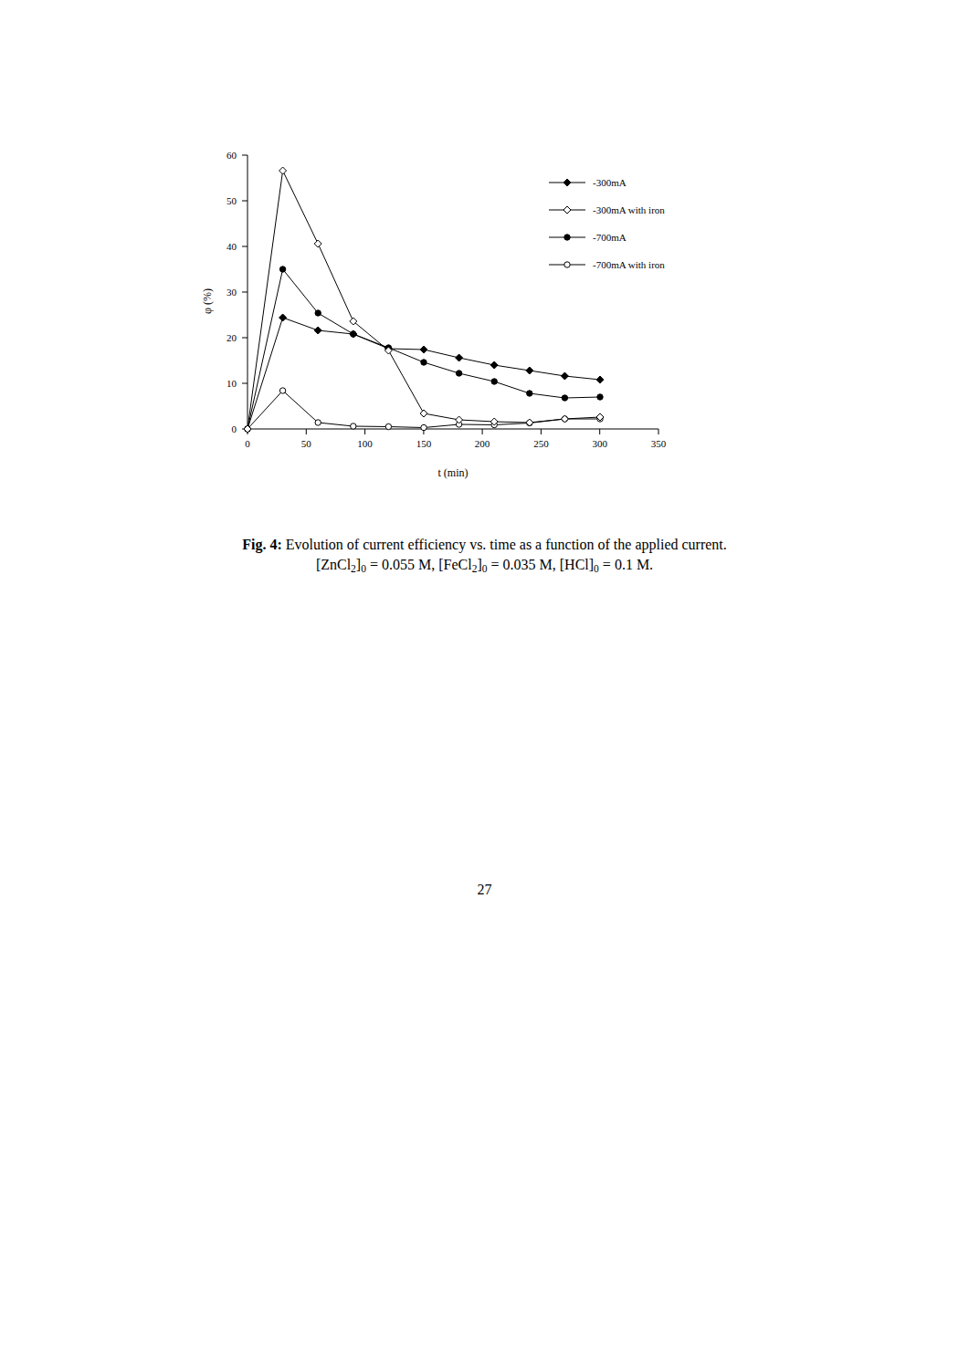0 10 20 30 40 50 60 0 50 100 150 200 250 300 350 φ (%) t (min) -300mA -300mA with iron -700mA -700mA with iron
Fig. 4: Evolution of current efficiency vs. time as a function of the applied current.
[ZnCl2]0 = 0.055 M, [FeCl2]0 = 0.035 M, [HCl]0 = 0.1 M.
27